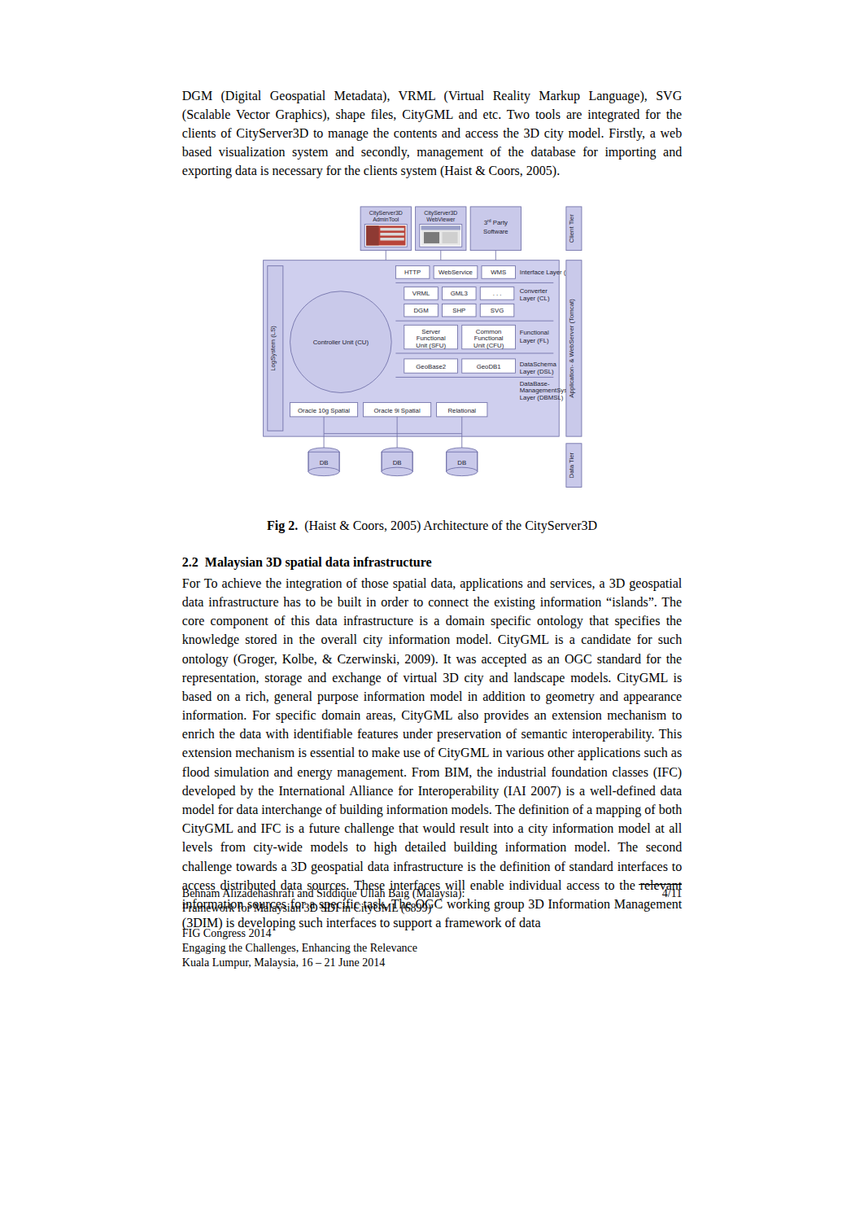DGM (Digital Geospatial Metadata), VRML (Virtual Reality Markup Language), SVG (Scalable Vector Graphics), shape files, CityGML and etc. Two tools are integrated for the clients of CityServer3D to manage the contents and access the 3D city model. Firstly, a web based visualization system and secondly, management of the database for importing and exporting data is necessary for the clients system (Haist & Coors, 2005).
CityServer3D AdminTool CityServer3D WebViewer 3rd Party Software Client Tier LogSystem (LS) Controller Unit (CU) HTTP WebService WMS Interface Layer (IL) VRML GML3 . . . Converter Layer (CL) DGM SHP SVG Server Functional Unit (SFU) Common Functional Unit (CFU) Functional Layer (FL) GeoBase2 GeoDB1 DataSchema Layer (DSL) DataBase- ManagementSystem Layer (DBMSL) Oracle 10g Spatial Oracle 9i Spatial Relational Application- & WebServer (Tomcat) Data Tier DB DB DB
Fig 2. (Haist & Coors, 2005) Architecture of the CityServer3D
2.2 Malaysian 3D spatial data infrastructure
For To achieve the integration of those spatial data, applications and services, a 3D geospatial data infrastructure has to be built in order to connect the existing information “islands”. The core component of this data infrastructure is a domain specific ontology that specifies the knowledge stored in the overall city information model. CityGML is a candidate for such ontology (Groger, Kolbe, & Czerwinski, 2009). It was accepted as an OGC standard for the representation, storage and exchange of virtual 3D city and landscape models. CityGML is based on a rich, general purpose information model in addition to geometry and appearance information. For specific domain areas, CityGML also provides an extension mechanism to enrich the data with identifiable features under preservation of semantic interoperability. This extension mechanism is essential to make use of CityGML in various other applications such as flood simulation and energy management. From BIM, the industrial foundation classes (IFC) developed by the International Alliance for Interoperability (IAI 2007) is a well-defined data model for data interchange of building information models. The definition of a mapping of both CityGML and IFC is a future challenge that would result into a city information model at all levels from city-wide models to high detailed building information model. The second challenge towards a 3D geospatial data infrastructure is the definition of standard interfaces to access distributed data sources. These interfaces will enable individual access to the relevant information sources for a specific task. The OGC working group 3D Information Management (3DIM) is developing such interfaces to support a framework of data
Behnam Alizadehashrafi and Siddique Ullah Baig (Malaysia):
Framework for Malaysian 3D SDI in CityGML (6899)
4/11
FIG Congress 2014
Engaging the Challenges, Enhancing the Relevance
Kuala Lumpur, Malaysia, 16 – 21 June 2014